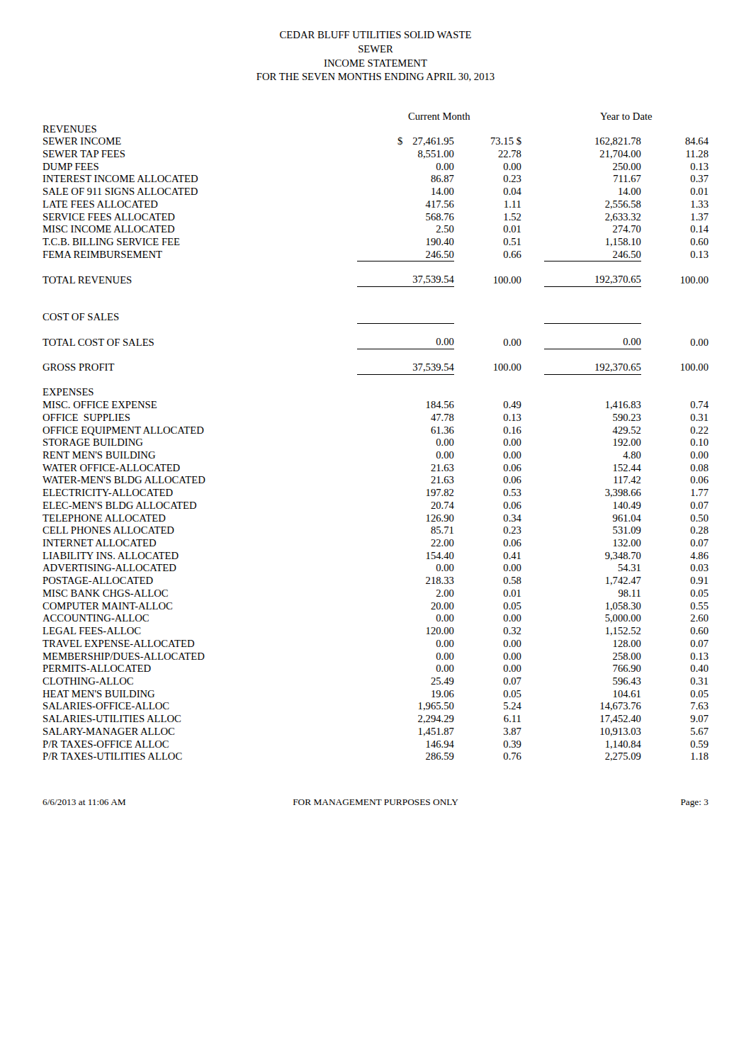Cedar Bluff Utilities Solid Waste
Sewer
Income Statement
For the Seven Months Ending April 30, 2013
| | Current Month | | Year to Date |
| REVENUES | | | | | |
| SEWER INCOME | $ 27,461.95 | 73.15 $ | | 162,821.78 | 84.64 |
| SEWER TAP FEES | 8,551.00 | 22.78 | | 21,704.00 | 11.28 |
| DUMP FEES | 0.00 | 0.00 | | 250.00 | 0.13 |
| INTEREST INCOME ALLOCATED | 86.87 | 0.23 | | 711.67 | 0.37 |
| SALE OF 911 SIGNS ALLOCATED | 14.00 | 0.04 | | 14.00 | 0.01 |
| LATE FEES ALLOCATED | 417.56 | 1.11 | | 2,556.58 | 1.33 |
| SERVICE FEES ALLOCATED | 568.76 | 1.52 | | 2,633.32 | 1.37 |
| MISC INCOME ALLOCATED | 2.50 | 0.01 | | 274.70 | 0.14 |
| T.C.B. BILLING SERVICE FEE | 190.40 | 0.51 | | 1,158.10 | 0.60 |
| FEMA REIMBURSEMENT | 246.50 | 0.66 | | 246.50 | 0.13 |
| TOTAL REVENUES | 37,539.54 | 100.00 | | 192,370.65 | 100.00 |
| COST OF SALES | | | | | |
| TOTAL COST OF SALES | 0.00 | 0.00 | | 0.00 | 0.00 |
| GROSS PROFIT | 37,539.54 | 100.00 | | 192,370.65 | 100.00 |
| EXPENSES | | | | | |
| MISC. OFFICE EXPENSE | 184.56 | 0.49 | | 1,416.83 | 0.74 |
| OFFICE SUPPLIES | 47.78 | 0.13 | | 590.23 | 0.31 |
| OFFICE EQUIPMENT ALLOCATED | 61.36 | 0.16 | | 429.52 | 0.22 |
| STORAGE BUILDING | 0.00 | 0.00 | | 192.00 | 0.10 |
| RENT MEN'S BUILDING | 0.00 | 0.00 | | 4.80 | 0.00 |
| WATER OFFICE-ALLOCATED | 21.63 | 0.06 | | 152.44 | 0.08 |
| WATER-MEN'S BLDG ALLOCATED | 21.63 | 0.06 | | 117.42 | 0.06 |
| ELECTRICITY-ALLOCATED | 197.82 | 0.53 | | 3,398.66 | 1.77 |
| ELEC-MEN'S BLDG ALLOCATED | 20.74 | 0.06 | | 140.49 | 0.07 |
| TELEPHONE ALLOCATED | 126.90 | 0.34 | | 961.04 | 0.50 |
| CELL PHONES ALLOCATED | 85.71 | 0.23 | | 531.09 | 0.28 |
| INTERNET ALLOCATED | 22.00 | 0.06 | | 132.00 | 0.07 |
| LIABILITY INS. ALLOCATED | 154.40 | 0.41 | | 9,348.70 | 4.86 |
| ADVERTISING-ALLOCATED | 0.00 | 0.00 | | 54.31 | 0.03 |
| POSTAGE-ALLOCATED | 218.33 | 0.58 | | 1,742.47 | 0.91 |
| MISC BANK CHGS-ALLOC | 2.00 | 0.01 | | 98.11 | 0.05 |
| COMPUTER MAINT-ALLOC | 20.00 | 0.05 | | 1,058.30 | 0.55 |
| ACCOUNTING-ALLOC | 0.00 | 0.00 | | 5,000.00 | 2.60 |
| LEGAL FEES-ALLOC | 120.00 | 0.32 | | 1,152.52 | 0.60 |
| TRAVEL EXPENSE-ALLOCATED | 0.00 | 0.00 | | 128.00 | 0.07 |
| MEMBERSHIP/DUES-ALLOCATED | 0.00 | 0.00 | | 258.00 | 0.13 |
| PERMITS-ALLOCATED | 0.00 | 0.00 | | 766.90 | 0.40 |
| CLOTHING-ALLOC | 25.49 | 0.07 | | 596.43 | 0.31 |
| HEAT MEN'S BUILDING | 19.06 | 0.05 | | 104.61 | 0.05 |
| SALARIES-OFFICE-ALLOC | 1,965.50 | 5.24 | | 14,673.76 | 7.63 |
| SALARIES-UTILITIES ALLOC | 2,294.29 | 6.11 | | 17,452.40 | 9.07 |
| SALARY-MANAGER ALLOC | 1,451.87 | 3.87 | | 10,913.03 | 5.67 |
| P/R TAXES-OFFICE ALLOC | 146.94 | 0.39 | | 1,140.84 | 0.59 |
| P/R TAXES-UTILITIES ALLOC | 286.59 | 0.76 | | 2,275.09 | 1.18 |
6/6/2013 at 11:06 AM
FOR MANAGEMENT PURPOSES ONLY
Page: 3